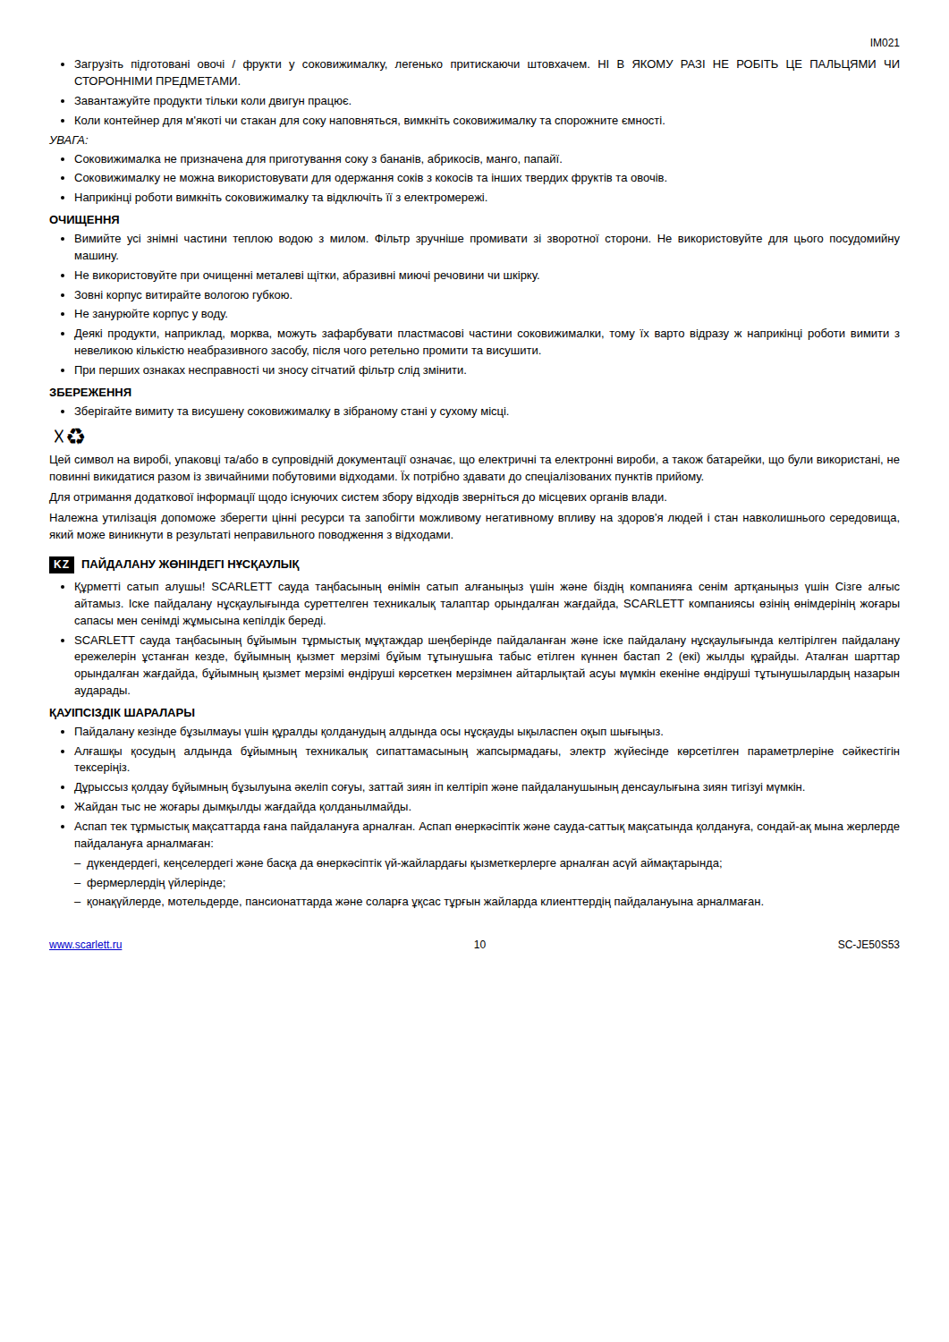IM021
Загрузіть підготовані овочі / фрукти у соковижималку, легенько притискаючи штовхачем. НІ В ЯКОМУ РАЗІ НЕ РОБІТЬ ЦЕ ПАЛЬЦЯМИ ЧИ СТОРОННІМИ ПРЕДМЕТАМИ.
Завантажуйте продукти тільки коли двигун працює.
Коли контейнер для м'якоті чи стакан для соку наповняться, вимкніть соковижималку та спорожните ємності.
УВАГА:
Соковижималка не призначена для приготування соку з бананів, абрикосів, манго, папайї.
Соковижималку не можна використовувати для одержання соків з кокосів та інших твердих фруктів та овочів.
Наприкінці роботи вимкніть соковижималку та відключіть її з електромережі.
ОЧИЩЕННЯ
Вимийте усі знімні частини теплою водою з милом. Фільтр зручніше промивати зі зворотної сторони. Не використовуйте для цього посудомийну машину.
Не використовуйте при очищенні металеві щітки, абразивні миючі речовини чи шкірку.
Зовні корпус витирайте вологою губкою.
Не занурюйте корпус у воду.
Деякі продукти, наприклад, морква, можуть зафарбувати пластмасові частини соковижималки, тому їх варто відразу ж наприкінці роботи вимити з невеликою кількістю неабразивного засобу, після чого ретельно промити та висушити.
При перших ознаках несправності чи зносу сітчатий фільтр слід змінити.
ЗБЕРЕЖЕННЯ
Зберігайте вимиту та висушену соковижималку в зібраному стані у сухому місці.
☓♻
Цей символ на виробі, упаковці та/або в супровідній документації означає, що електричні та електронні вироби, а також батарейки, що були використані, не повинні викидатися разом із звичайними побутовими відходами. Їх потрібно здавати до спеціалізованих пунктів прийому.
Для отримання додаткової інформації щодо існуючих систем збору відходів зверніться до місцевих органів влади.
Належна утилізація допоможе зберегти цінні ресурси та запобігти можливому негативному впливу на здоров'я людей і стан навколишнього середовища, який може виникнути в результаті неправильного поводження з відходами.
KZ ПАЙДАЛАНУ ЖӨНІНДЕГІ НҰСҚАУЛЫҚ
Құрметті сатып алушы! SCARLETT сауда таңбасының өнімін сатып алғаныңыз үшін және біздің компанияға сенім артқаныңыз үшін Сізге алғыс айтамыз. Іске пайдалану нұсқаулығында суреттелген техникалық талаптар орындалған жағдайда, SCARLETT компаниясы өзінің өнімдерінің жоғары сапасы мен сенімді жұмысына кепілдік береді.
SCARLETT сауда таңбасының бұйымын тұрмыстық мұқтаждар шеңберінде пайдаланған және іске пайдалану нұсқаулығында келтірілген пайдалану ережелерін ұстанған кезде, бұйымның қызмет мерзімі бұйым тұтынушыға табыс етілген күннен бастап 2 (екі) жылды құрайды. Аталған шарттар орындалған жағдайда, бұйымның қызмет мерзімі өндіруші көрсеткен мерзімнен айтарлықтай асуы мүмкін екеніне өндіруші тұтынушылардың назарын аударады.
ҚАУІПСІЗДІК ШАРАЛАРЫ
Пайдалану кезінде бұзылмауы үшін құралды қолданудың алдында осы нұсқауды ықыласпен оқып шығыңыз.
Алғашқы қосудың алдында бұйымның техникалық сипаттамасының жапсырмадағы, электр жүйесінде көрсетілген параметрлеріне сәйкестігін тексеріңіз.
Дұрыссыз қолдау бұйымның бұзылуына әкеліп соғуы, заттай зиян іп келтіріп және пайдаланушының денсаулығына зиян тигізуі мүмкін.
Жайдан тыс не жоғары дымқылды жағдайда қолданылмайды.
Аспап тек тұрмыстық мақсаттарда ғана пайдалануға арналған. Аспап өнеркәсіптік және сауда-саттық мақсатында қолдануға, сондай-ақ мына жерлерде пайдалануға арналмаған:
дүкендердегі, кеңселердегі және басқа да өнеркәсіптік үй-жайлардағы қызметкерлерге арналған асүй аймақтарында;
фермерлердің үйлерінде;
қонақүйлерде, мотельдерде, пансионаттарда және соларға ұқсас тұрғын жайларда клиенттердің пайдалануына арналмаған.
www.scarlett.ru 10 SC-JE50S53